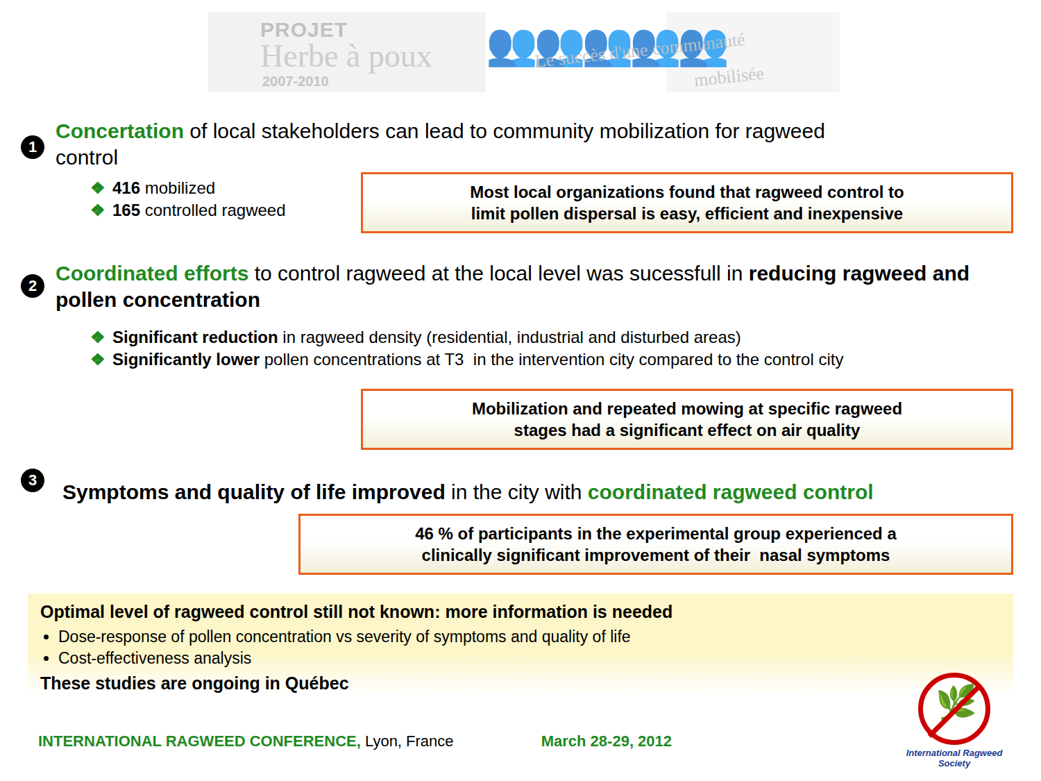PROJET
Herbe à poux
2007-2010
👥👥👥👥👥
Le succès d'une communauté
mobilisée
1
Concertation of local stakeholders can lead to community mobilization for ragweed control
❖416 mobilized
❖165 controlled ragweed
Most local organizations found that ragweed control to
limit pollen dispersal is easy, efficient and inexpensive
2
Coordinated efforts to control ragweed at the local level was sucessfull in reducing ragweed and pollen concentration
❖Significant reduction in ragweed density (residential, industrial and disturbed areas)
❖Significantly lower pollen concentrations at T3 in the intervention city compared to the control city
Mobilization and repeated mowing at specific ragweed
stages had a significant effect on air quality
3
Symptoms and quality of life improved in the city with coordinated ragweed control
46 % of participants in the experimental group experienced a
clinically significant improvement of their nasal symptoms
Optimal level of ragweed control still not known: more information is needed
Dose-response of pollen concentration vs severity of symptoms and quality of life
Cost-effectiveness analysis
These studies are ongoing in Québec
INTERNATIONAL RAGWEED CONFERENCE, Lyon, France March 28-29, 2012
🌿
International Ragweed Society